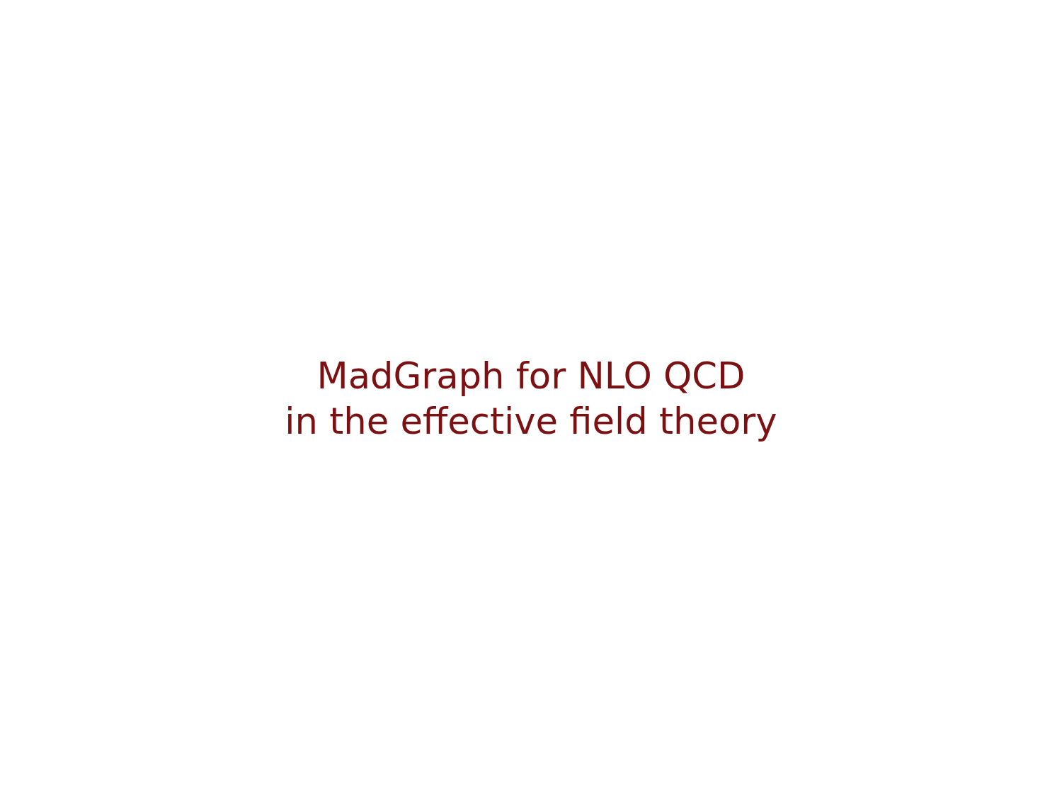MadGraph for NLO QCD
in the effective field theory